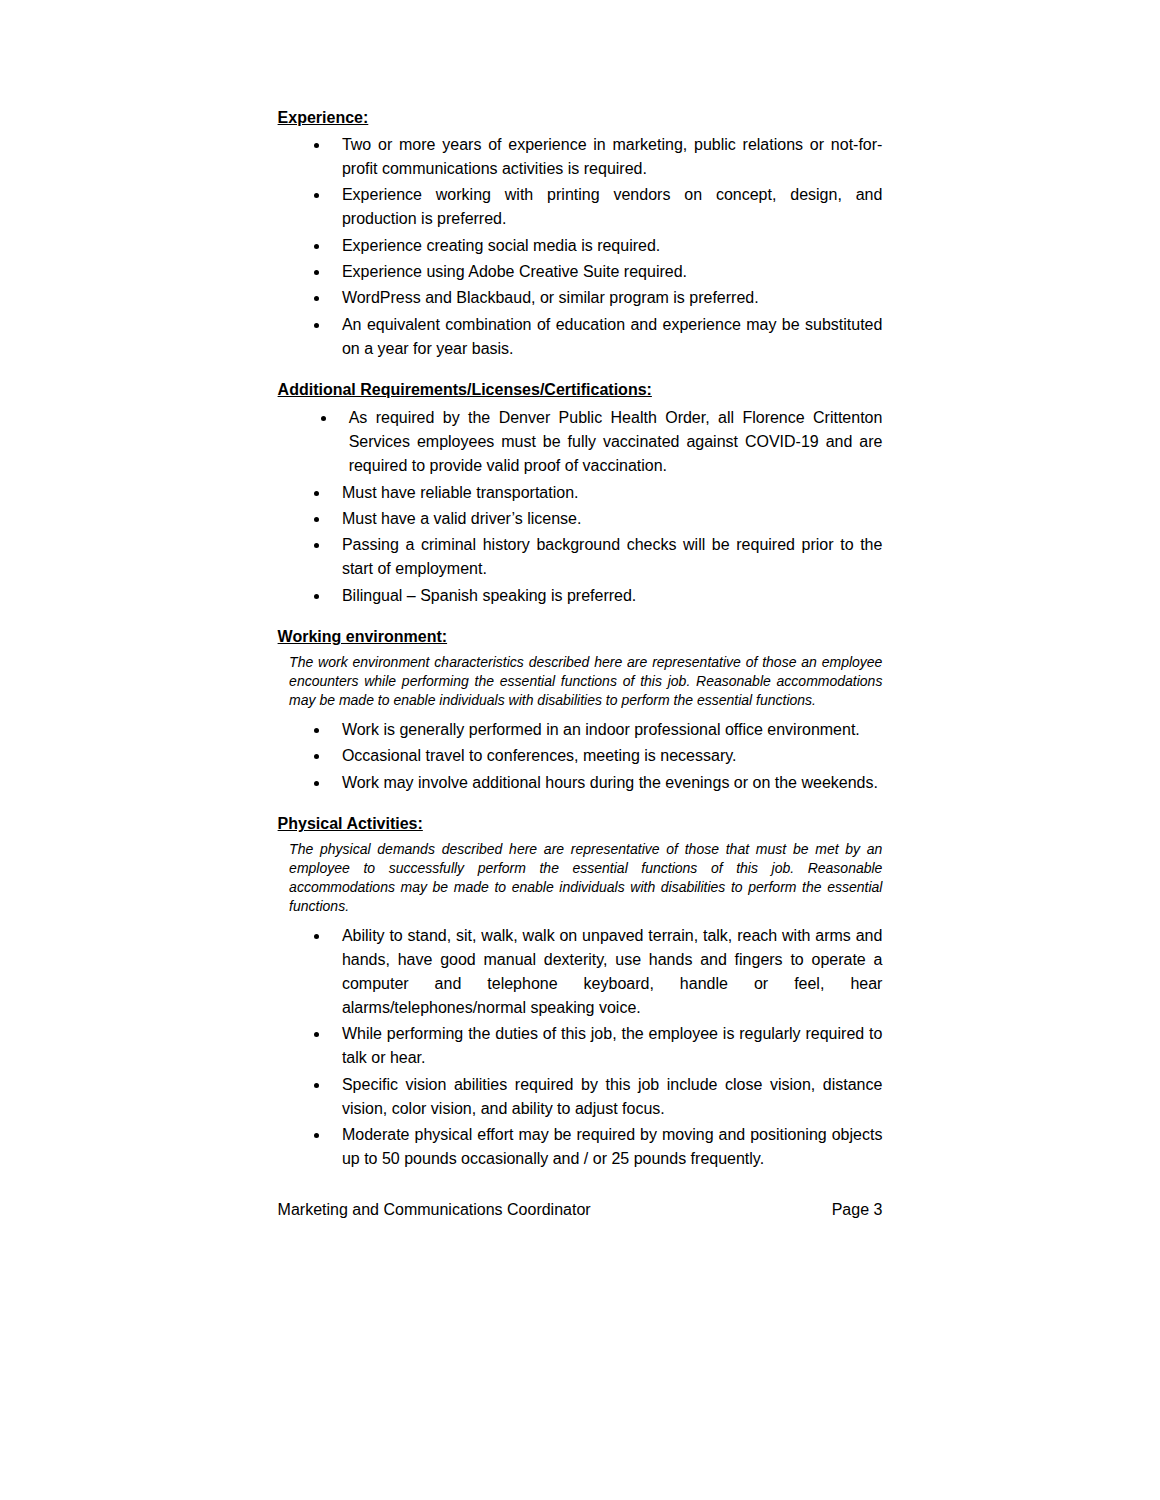Experience:
Two or more years of experience in marketing, public relations or not-for-profit communications activities is required.
Experience working with printing vendors on concept, design, and production is preferred.
Experience creating social media is required.
Experience using Adobe Creative Suite required.
WordPress and Blackbaud, or similar program is preferred.
An equivalent combination of education and experience may be substituted on a year for year basis.
Additional Requirements/Licenses/Certifications:
As required by the Denver Public Health Order, all Florence Crittenton Services employees must be fully vaccinated against COVID-19 and are required to provide valid proof of vaccination.
Must have reliable transportation.
Must have a valid driver’s license.
Passing a criminal history background checks will be required prior to the start of employment.
Bilingual – Spanish speaking is preferred.
Working environment:
The work environment characteristics described here are representative of those an employee encounters while performing the essential functions of this job. Reasonable accommodations may be made to enable individuals with disabilities to perform the essential functions.
Work is generally performed in an indoor professional office environment.
Occasional travel to conferences, meeting is necessary.
Work may involve additional hours during the evenings or on the weekends.
Physical Activities:
The physical demands described here are representative of those that must be met by an employee to successfully perform the essential functions of this job. Reasonable accommodations may be made to enable individuals with disabilities to perform the essential functions.
Ability to stand, sit, walk, walk on unpaved terrain, talk, reach with arms and hands, have good manual dexterity, use hands and fingers to operate a computer and telephone keyboard, handle or feel, hear alarms/telephones/normal speaking voice.
While performing the duties of this job, the employee is regularly required to talk or hear.
Specific vision abilities required by this job include close vision, distance vision, color vision, and ability to adjust focus.
Moderate physical effort may be required by moving and positioning objects up to 50 pounds occasionally and / or 25 pounds frequently.
Marketing and Communications Coordinator Page 3